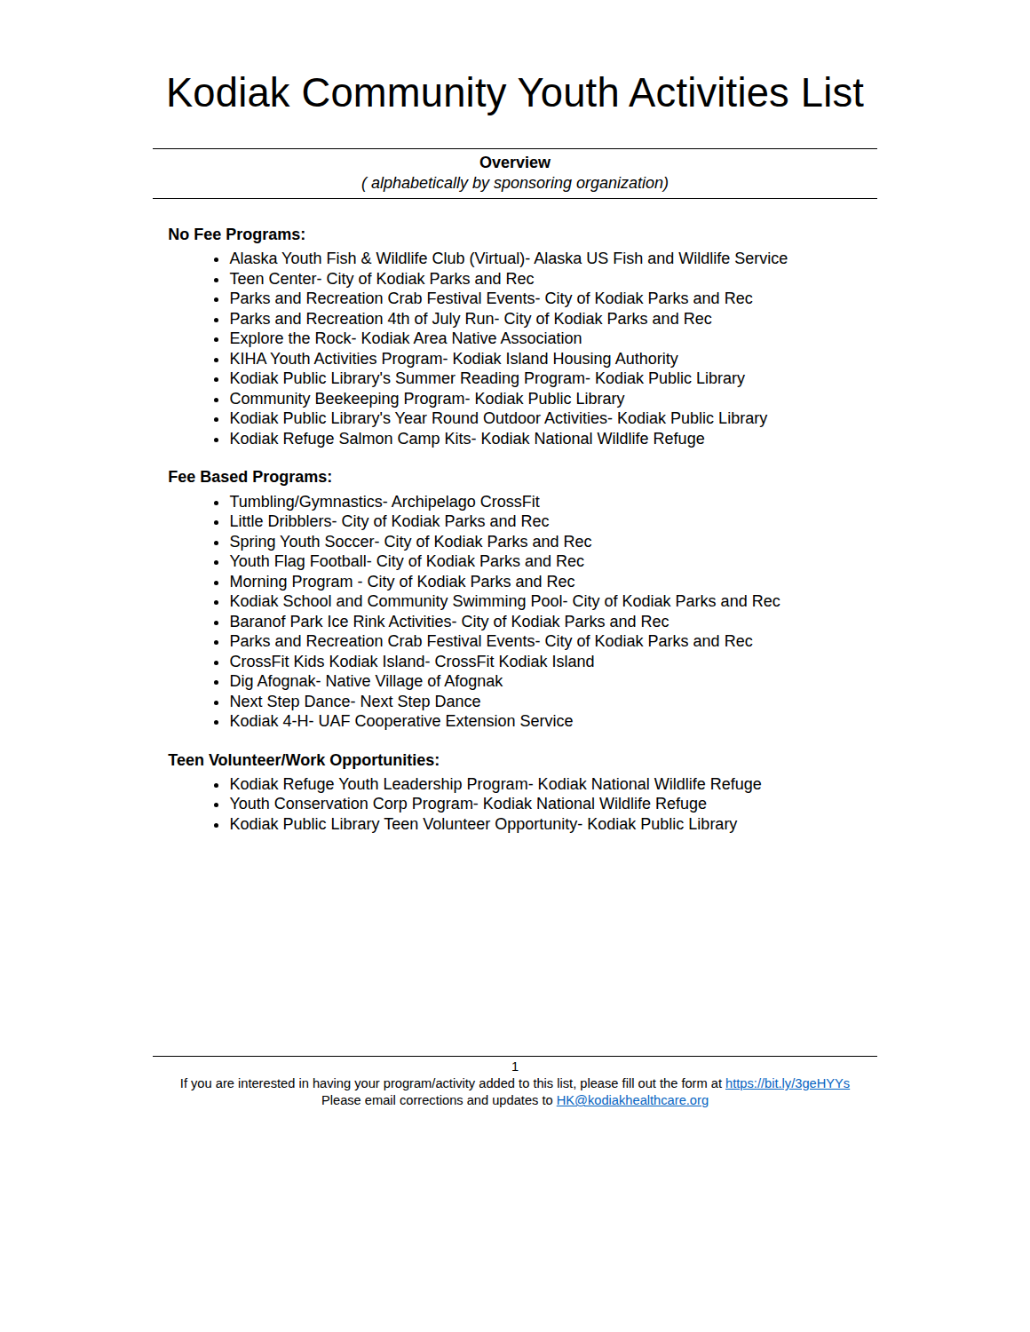Kodiak Community Youth Activities List
Overview
( alphabetically by sponsoring organization)
No Fee Programs:
Alaska Youth Fish & Wildlife Club (Virtual)- Alaska US Fish and Wildlife Service
Teen Center- City of Kodiak Parks and Rec
Parks and Recreation Crab Festival Events- City of Kodiak Parks and Rec
Parks and Recreation 4th of July Run- City of Kodiak Parks and Rec
Explore the Rock- Kodiak Area Native Association
KIHA Youth Activities Program- Kodiak Island Housing Authority
Kodiak Public Library's Summer Reading Program- Kodiak Public Library
Community Beekeeping Program- Kodiak Public Library
Kodiak Public Library's Year Round Outdoor Activities- Kodiak Public Library
Kodiak Refuge Salmon Camp Kits- Kodiak National Wildlife Refuge
Fee Based Programs:
Tumbling/Gymnastics- Archipelago CrossFit
Little Dribblers- City of Kodiak Parks and Rec
Spring Youth Soccer- City of Kodiak Parks and Rec
Youth Flag Football- City of Kodiak Parks and Rec
Morning Program - City of Kodiak Parks and Rec
Kodiak School and Community Swimming Pool- City of Kodiak Parks and Rec
Baranof Park Ice Rink Activities- City of Kodiak Parks and Rec
Parks and Recreation Crab Festival Events- City of Kodiak Parks and Rec
CrossFit Kids Kodiak Island- CrossFit Kodiak Island
Dig Afognak- Native Village of Afognak
Next Step Dance- Next Step Dance
Kodiak 4-H- UAF Cooperative Extension Service
Teen Volunteer/Work Opportunities:
Kodiak Refuge Youth Leadership Program- Kodiak National Wildlife Refuge
Youth Conservation Corp Program- Kodiak National Wildlife Refuge
Kodiak Public Library Teen Volunteer Opportunity- Kodiak Public Library
1
If you are interested in having your program/activity added to this list, please fill out the form at https://bit.ly/3geHYYs
Please email corrections and updates to HK@kodiakhealthcare.org